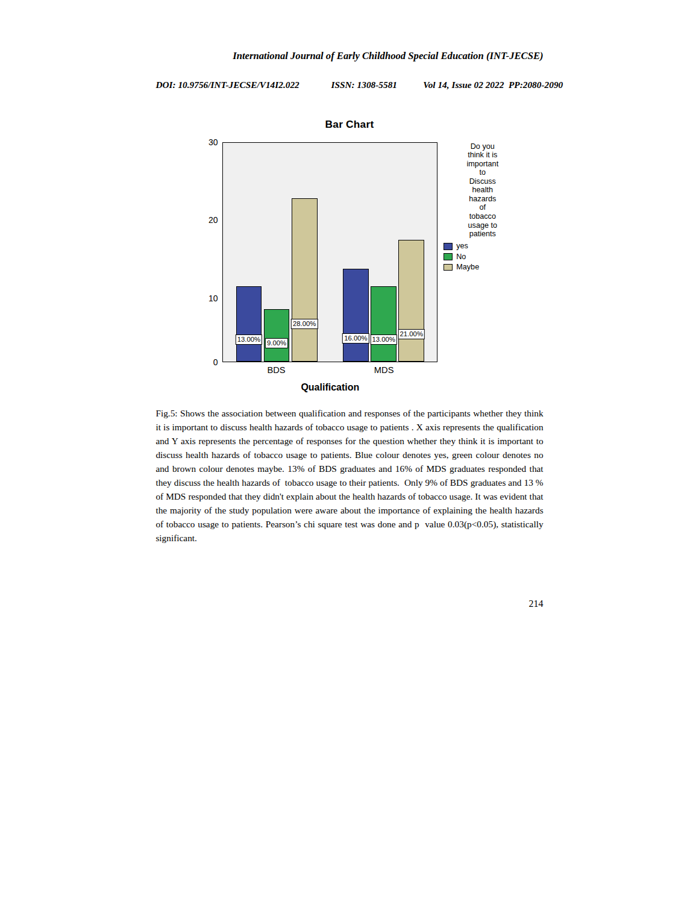International Journal of Early Childhood Special Education (INT-JECSE)
DOI: 10.9756/INT-JECSE/V14I2.022 ISSN: 1308-5581 Vol 14, Issue 02 2022 PP:2080-2090
Bar Chart
Number of participants
30 20 10 0
13.00%
9.00%
28.00%
16.00%
13.00%
21.00%
BDS MDS
Qualification
Do you
think it is
important
to
Discuss
health
hazards
of
tobacco
usage to
patients
yes
No
Maybe
Fig.5: Shows the association between qualification and responses of the participants whether they think it is important to discuss health hazards of tobacco usage to patients . X axis represents the qualification and Y axis represents the percentage of responses for the question whether they think it is important to discuss health hazards of tobacco usage to patients. Blue colour denotes yes, green colour denotes no and brown colour denotes maybe. 13% of BDS graduates and 16% of MDS graduates responded that they discuss the health hazards of tobacco usage to their patients. Only 9% of BDS graduates and 13 % of MDS responded that they didn't explain about the health hazards of tobacco usage. It was evident that the majority of the study population were aware about the importance of explaining the health hazards of tobacco usage to patients. Pearson’s chi square test was done and p value 0.03(p<0.05), statistically significant.
214